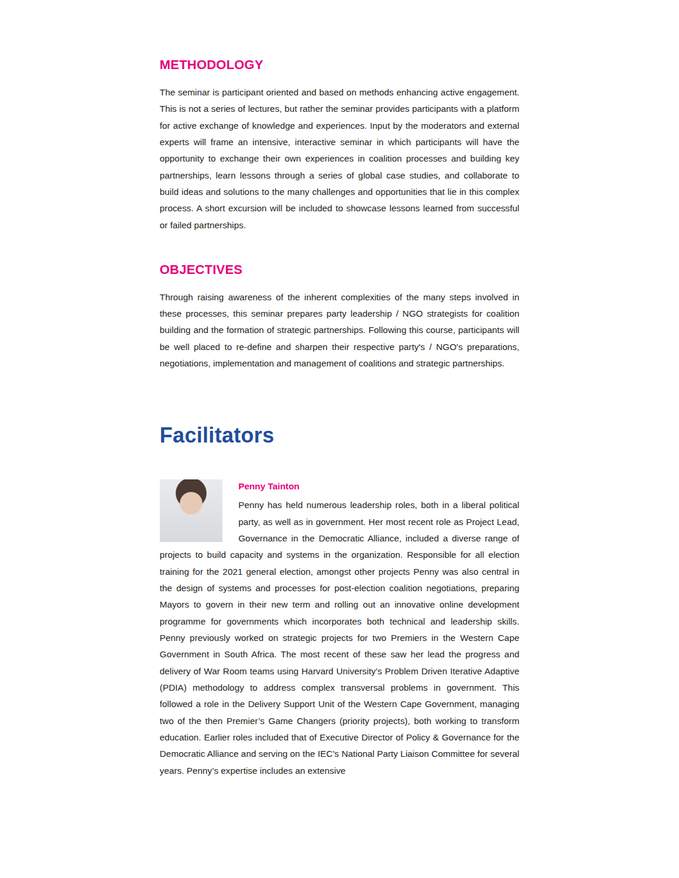METHODOLOGY
The seminar is participant oriented and based on methods enhancing active engagement. This is not a series of lectures, but rather the seminar provides participants with a platform for active exchange of knowledge and experiences. Input by the moderators and external experts will frame an intensive, interactive seminar in which participants will have the opportunity to exchange their own experiences in coalition processes and building key partnerships, learn lessons through a series of global case studies, and collaborate to build ideas and solutions to the many challenges and opportunities that lie in this complex process. A short excursion will be included to showcase lessons learned from successful or failed partnerships.
OBJECTIVES
Through raising awareness of the inherent complexities of the many steps involved in these processes, this seminar prepares party leadership / NGO strategists for coalition building and the formation of strategic partnerships. Following this course, participants will be well placed to re-define and sharpen their respective party's / NGO's preparations, negotiations, implementation and management of coalitions and strategic partnerships.
Facilitators
Penny Tainton
Penny has held numerous leadership roles, both in a liberal political party, as well as in government. Her most recent role as Project Lead, Governance in the Democratic Alliance, included a diverse range of projects to build capacity and systems in the organization. Responsible for all election training for the 2021 general election, amongst other projects Penny was also central in the design of systems and processes for post-election coalition negotiations, preparing Mayors to govern in their new term and rolling out an innovative online development programme for governments which incorporates both technical and leadership skills. Penny previously worked on strategic projects for two Premiers in the Western Cape Government in South Africa. The most recent of these saw her lead the progress and delivery of War Room teams using Harvard University’s Problem Driven Iterative Adaptive (PDIA) methodology to address complex transversal problems in government. This followed a role in the Delivery Support Unit of the Western Cape Government, managing two of the then Premier’s Game Changers (priority projects), both working to transform education. Earlier roles included that of Executive Director of Policy & Governance for the Democratic Alliance and serving on the IEC’s National Party Liaison Committee for several years. Penny’s expertise includes an extensive